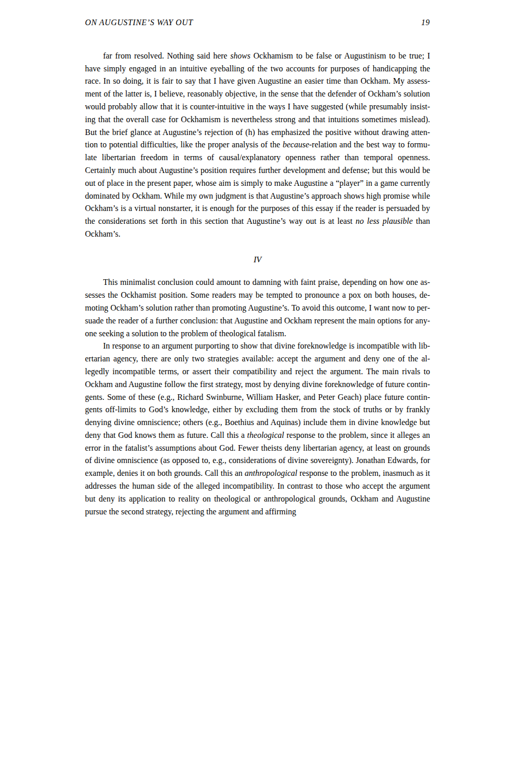ON AUGUSTINE’S WAY OUT 19
far from resolved. Nothing said here shows Ockhamism to be false or Augustinism to be true; I have simply engaged in an intuitive eyeballing of the two accounts for purposes of handicapping the race. In so doing, it is fair to say that I have given Augustine an easier time than Ockham. My assessment of the latter is, I believe, reasonably objective, in the sense that the defender of Ockham’s solution would probably allow that it is counter-intuitive in the ways I have suggested (while presumably insisting that the overall case for Ockhamism is nevertheless strong and that intuitions sometimes mislead). But the brief glance at Augustine’s rejection of (h) has emphasized the positive without drawing attention to potential difficulties, like the proper analysis of the because-relation and the best way to formulate libertarian freedom in terms of causal/explanatory openness rather than temporal openness. Certainly much about Augustine’s position requires further development and defense; but this would be out of place in the present paper, whose aim is simply to make Augustine a “player” in a game currently dominated by Ockham. While my own judgment is that Augustine’s approach shows high promise while Ockham’s is a virtual nonstarter, it is enough for the purposes of this essay if the reader is persuaded by the considerations set forth in this section that Augustine’s way out is at least no less plausible than Ockham’s.
IV
This minimalist conclusion could amount to damning with faint praise, depending on how one assesses the Ockhamist position. Some readers may be tempted to pronounce a pox on both houses, demoting Ockham’s solution rather than promoting Augustine’s. To avoid this outcome, I want now to persuade the reader of a further conclusion: that Augustine and Ockham represent the main options for anyone seeking a solution to the problem of theological fatalism.
In response to an argument purporting to show that divine foreknowledge is incompatible with libertarian agency, there are only two strategies available: accept the argument and deny one of the allegedly incompatible terms, or assert their compatibility and reject the argument. The main rivals to Ockham and Augustine follow the first strategy, most by denying divine foreknowledge of future contingents. Some of these (e.g., Richard Swinburne, William Hasker, and Peter Geach) place future contingents off-limits to God’s knowledge, either by excluding them from the stock of truths or by frankly denying divine omniscience; others (e.g., Boethius and Aquinas) include them in divine knowledge but deny that God knows them as future. Call this a theological response to the problem, since it alleges an error in the fatalist’s assumptions about God. Fewer theists deny libertarian agency, at least on grounds of divine omniscience (as opposed to, e.g., considerations of divine sovereignty). Jonathan Edwards, for example, denies it on both grounds. Call this an anthropological response to the problem, inasmuch as it addresses the human side of the alleged incompatibility. In contrast to those who accept the argument but deny its application to reality on theological or anthropological grounds, Ockham and Augustine pursue the second strategy, rejecting the argument and affirming